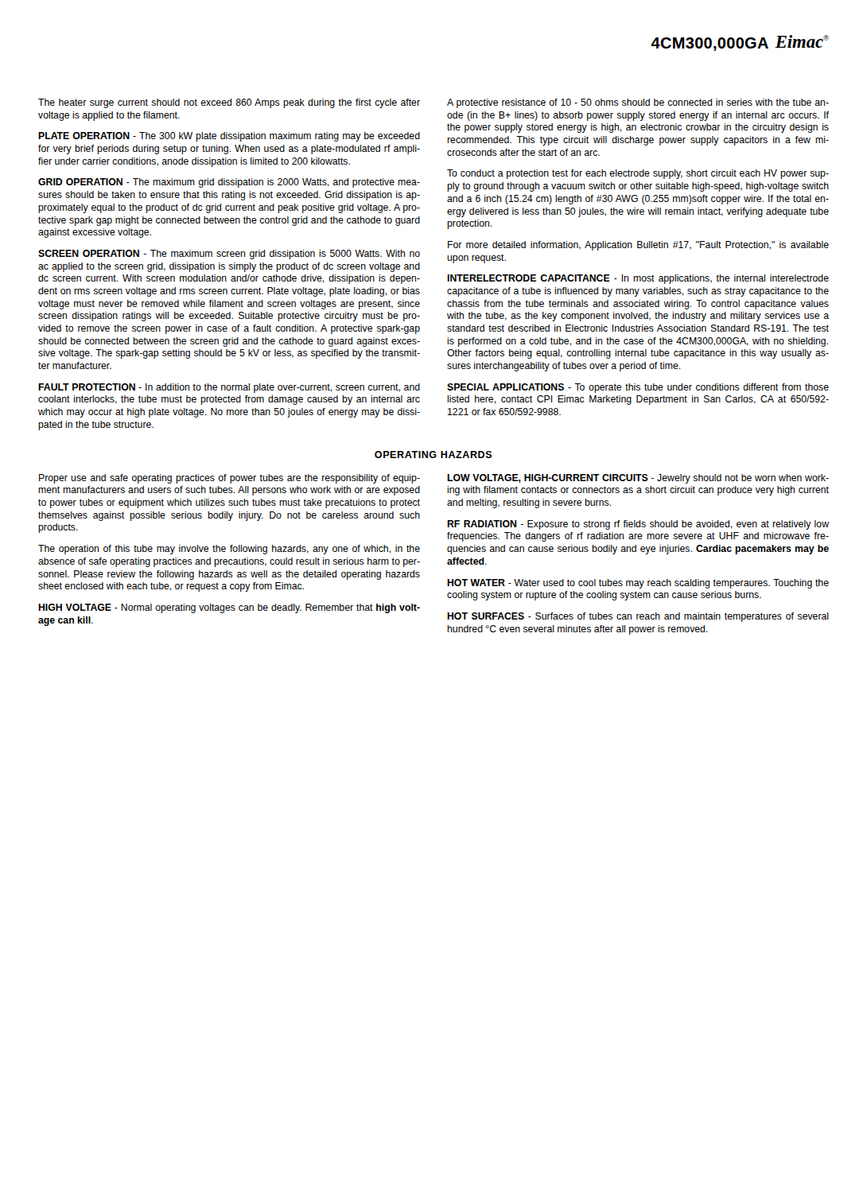4CM300,000GA Eimac®
The heater surge current should not exceed 860 Amps peak during the first cycle after voltage is applied to the filament.
PLATE OPERATION - The 300 kW plate dissipation maximum rating may be exceeded for very brief periods during setup or tuning. When used as a plate-modulated rf amplifier under carrier conditions, anode dissipation is limited to 200 kilowatts.
GRID OPERATION - The maximum grid dissipation is 2000 Watts, and protective measures should be taken to ensure that this rating is not exceeded. Grid dissipation is approximately equal to the product of dc grid current and peak positive grid voltage. A protective spark gap might be connected between the control grid and the cathode to guard against excessive voltage.
SCREEN OPERATION - The maximum screen grid dissipation is 5000 Watts. With no ac applied to the screen grid, dissipation is simply the product of dc screen voltage and dc screen current. With screen modulation and/or cathode drive, dissipation is dependent on rms screen voltage and rms screen current. Plate voltage, plate loading, or bias voltage must never be removed while filament and screen voltages are present, since screen dissipation ratings will be exceeded. Suitable protective circuitry must be provided to remove the screen power in case of a fault condition. A protective spark-gap should be connected between the screen grid and the cathode to guard against excessive voltage. The spark-gap setting should be 5 kV or less, as specified by the transmitter manufacturer.
FAULT PROTECTION - In addition to the normal plate over-current, screen current, and coolant interlocks, the tube must be protected from damage caused by an internal arc which may occur at high plate voltage. No more than 50 joules of energy may be dissipated in the tube structure.
A protective resistance of 10 - 50 ohms should be connected in series with the tube anode (in the B+ lines) to absorb power supply stored energy if an internal arc occurs. If the power supply stored energy is high, an electronic crowbar in the circuitry design is recommended. This type circuit will discharge power supply capacitors in a few microseconds after the start of an arc.
To conduct a protection test for each electrode supply, short circuit each HV power supply to ground through a vacuum switch or other suitable high-speed, high-voltage switch and a 6 inch (15.24 cm) length of #30 AWG (0.255 mm)soft copper wire. If the total energy delivered is less than 50 joules, the wire will remain intact, verifying adequate tube protection.
For more detailed information, Application Bulletin #17, "Fault Protection," is available upon request.
INTERELECTRODE CAPACITANCE - In most applications, the internal interelectrode capacitance of a tube is influenced by many variables, such as stray capacitance to the chassis from the tube terminals and associated wiring. To control capacitance values with the tube, as the key component involved, the industry and military services use a standard test described in Electronic Industries Association Standard RS-191. The test is performed on a cold tube, and in the case of the 4CM300,000GA, with no shielding. Other factors being equal, controlling internal tube capacitance in this way usually assures interchangeability of tubes over a period of time.
SPECIAL APPLICATIONS - To operate this tube under conditions different from those listed here, contact CPI Eimac Marketing Department in San Carlos, CA at 650/592-1221 or fax 650/592-9988.
OPERATING HAZARDS
Proper use and safe operating practices of power tubes are the responsibility of equipment manufacturers and users of such tubes. All persons who work with or are exposed to power tubes or equipment which utilizes such tubes must take precatuions to protect themselves against possible serious bodily injury. Do not be careless around such products.
The operation of this tube may involve the following hazards, any one of which, in the absence of safe operating practices and precautions, could result in serious harm to personnel. Please review the following hazards as well as the detailed operating hazards sheet enclosed with each tube, or request a copy from Eimac.
HIGH VOLTAGE - Normal operating voltages can be deadly. Remember that high voltage can kill.
LOW VOLTAGE, HIGH-CURRENT CIRCUITS - Jewelry should not be worn when working with filament contacts or connectors as a short circuit can produce very high current and melting, resulting in severe burns.
RF RADIATION - Exposure to strong rf fields should be avoided, even at relatively low frequencies. The dangers of rf radiation are more severe at UHF and microwave frequencies and can cause serious bodily and eye injuries. Cardiac pacemakers may be affected.
HOT WATER - Water used to cool tubes may reach scalding temperaures. Touching the cooling system or rupture of the cooling system can cause serious burns.
HOT SURFACES - Surfaces of tubes can reach and maintain temperatures of several hundred °C even several minutes after all power is removed.